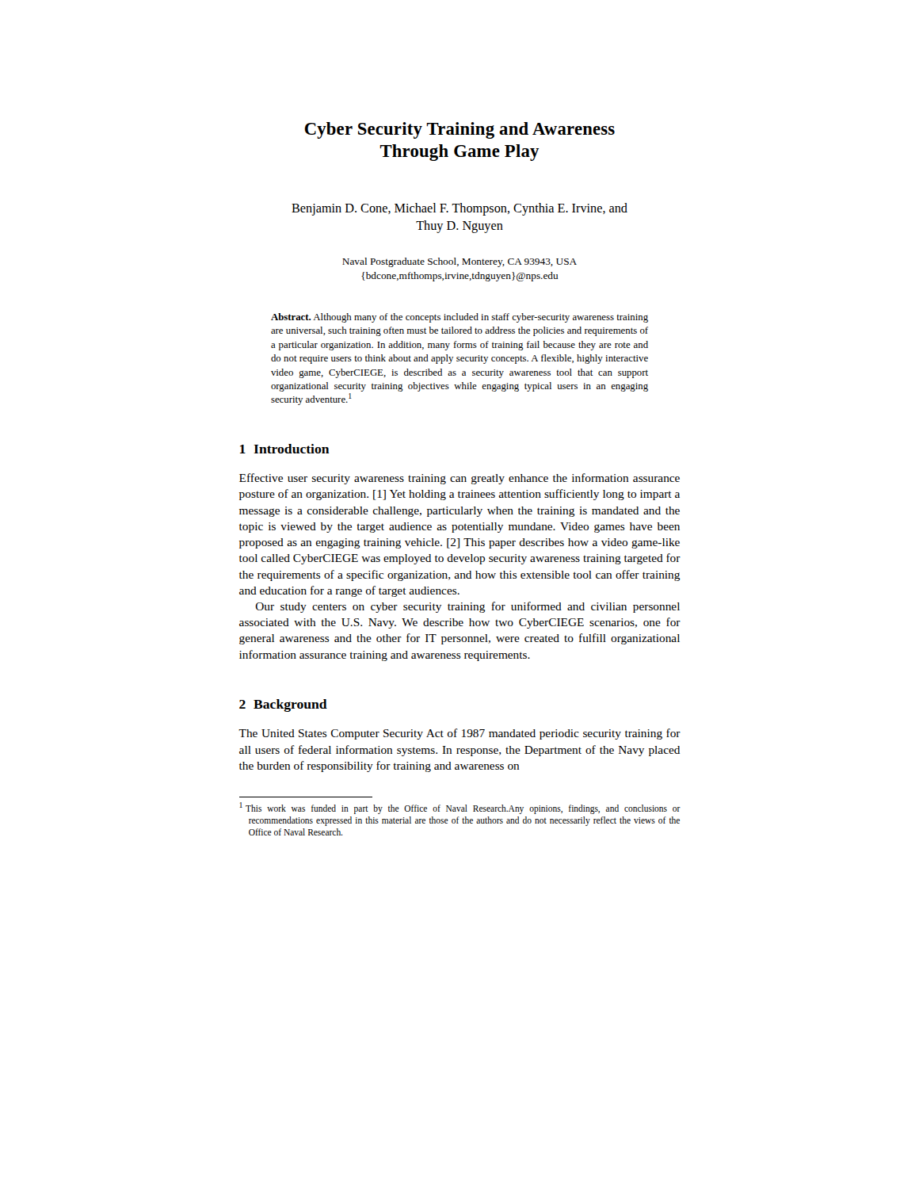Cyber Security Training and Awareness
Through Game Play
Benjamin D. Cone, Michael F. Thompson, Cynthia E. Irvine, and
Thuy D. Nguyen
Naval Postgraduate School, Monterey, CA 93943, USA
{bdcone,mfthomps,irvine,tdnguyen}@nps.edu
Abstract. Although many of the concepts included in staff cyber-security awareness training are universal, such training often must be tailored to address the policies and requirements of a particular organization. In addition, many forms of training fail because they are rote and do not require users to think about and apply security concepts. A flexible, highly interactive video game, CyberCIEGE, is described as a security awareness tool that can support organizational security training objectives while engaging typical users in an engaging security adventure.1
1 Introduction
Effective user security awareness training can greatly enhance the information assurance posture of an organization. [1] Yet holding a trainees attention sufficiently long to impart a message is a considerable challenge, particularly when the training is mandated and the topic is viewed by the target audience as potentially mundane. Video games have been proposed as an engaging training vehicle. [2] This paper describes how a video game-like tool called CyberCIEGE was employed to develop security awareness training targeted for the requirements of a specific organization, and how this extensible tool can offer training and education for a range of target audiences.
Our study centers on cyber security training for uniformed and civilian personnel associated with the U.S. Navy. We describe how two CyberCIEGE scenarios, one for general awareness and the other for IT personnel, were created to fulfill organizational information assurance training and awareness requirements.
2 Background
The United States Computer Security Act of 1987 mandated periodic security training for all users of federal information systems. In response, the Department of the Navy placed the burden of responsibility for training and awareness on
1This work was funded in part by the Office of Naval Research.Any opinions, findings, and conclusions or recommendations expressed in this material are those of the authors and do not necessarily reflect the views of the Office of Naval Research.